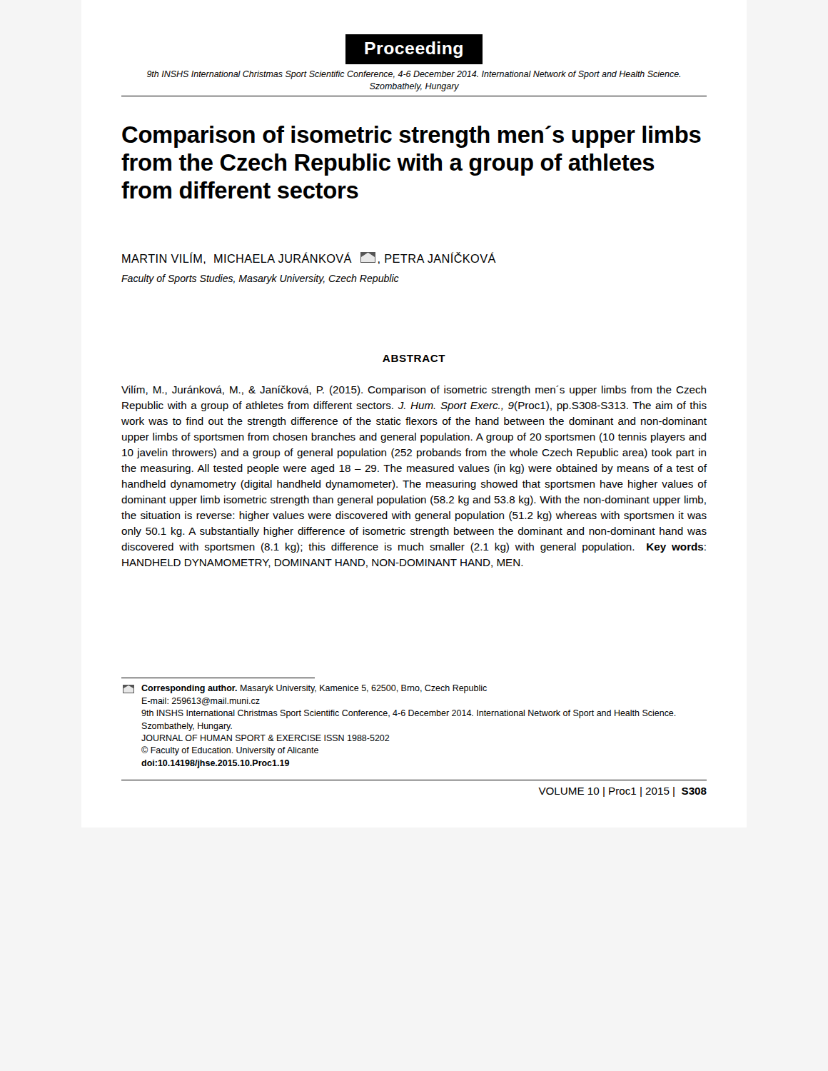Proceeding
9th INSHS International Christmas Sport Scientific Conference, 4-6 December 2014. International Network of Sport and Health Science. Szombathely, Hungary
Comparison of isometric strength men´s upper limbs from the Czech Republic with a group of athletes from different sectors
MARTIN VILÍM, MICHAELA JURÁNKOVÁ , PETRA JANÍČKOVÁ
Faculty of Sports Studies, Masaryk University, Czech Republic
ABSTRACT
Vilím, M., Juránková, M., & Janíčková, P. (2015). Comparison of isometric strength men´s upper limbs from the Czech Republic with a group of athletes from different sectors. J. Hum. Sport Exerc., 9(Proc1), pp.S308-S313. The aim of this work was to find out the strength difference of the static flexors of the hand between the dominant and non-dominant upper limbs of sportsmen from chosen branches and general population. A group of 20 sportsmen (10 tennis players and 10 javelin throwers) and a group of general population (252 probands from the whole Czech Republic area) took part in the measuring. All tested people were aged 18 – 29. The measured values (in kg) were obtained by means of a test of handheld dynamometry (digital handheld dynamometer). The measuring showed that sportsmen have higher values of dominant upper limb isometric strength than general population (58.2 kg and 53.8 kg). With the non-dominant upper limb, the situation is reverse: higher values were discovered with general population (51.2 kg) whereas with sportsmen it was only 50.1 kg. A substantially higher difference of isometric strength between the dominant and non-dominant hand was discovered with sportsmen (8.1 kg); this difference is much smaller (2.1 kg) with general population. Key words: HANDHELD DYNAMOMETRY, DOMINANT HAND, NON-DOMINANT HAND, MEN.
Corresponding author. Masaryk University, Kamenice 5, 62500, Brno, Czech Republic
E-mail: 259613@mail.muni.cz
9th INSHS International Christmas Sport Scientific Conference, 4-6 December 2014. International Network of Sport and Health Science. Szombathely, Hungary.
JOURNAL OF HUMAN SPORT & EXERCISE ISSN 1988-5202
© Faculty of Education. University of Alicante
doi:10.14198/jhse.2015.10.Proc1.19
VOLUME 10 | Proc1 | 2015 | S308